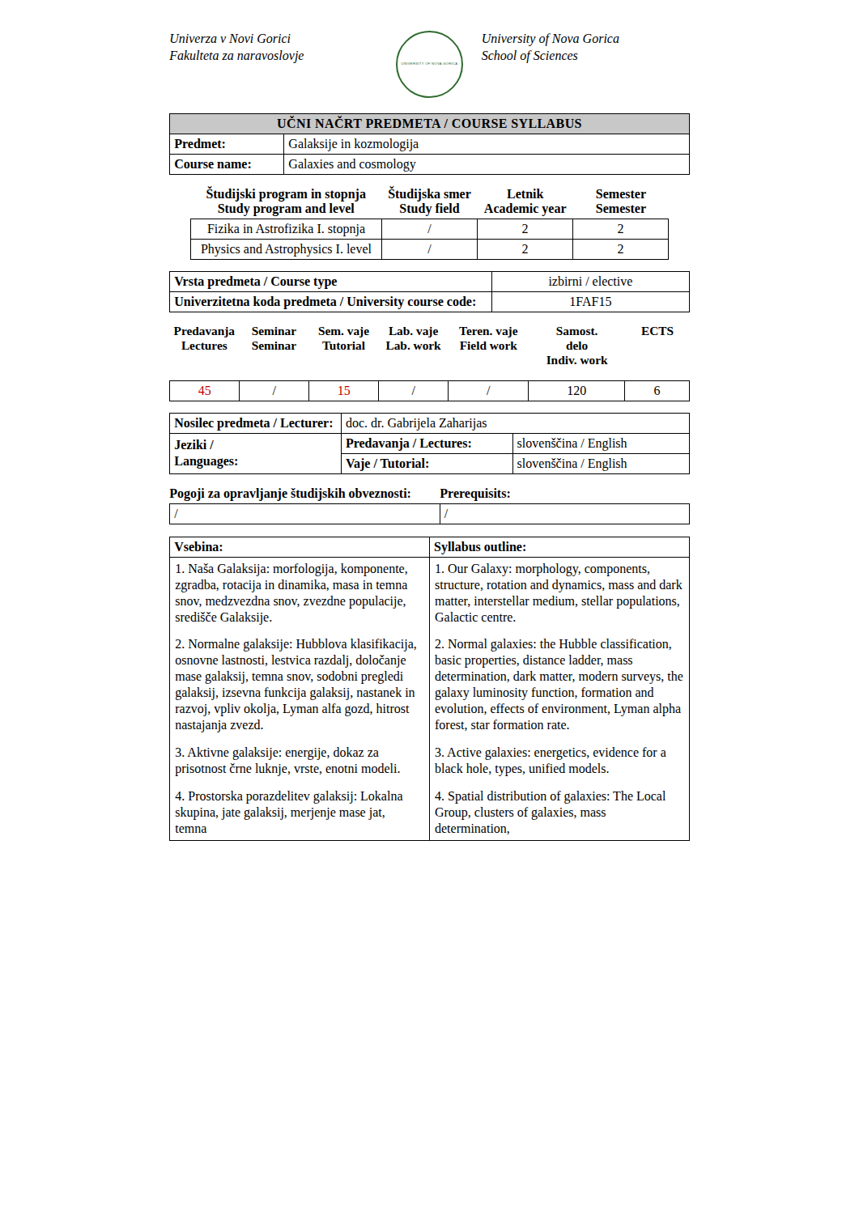Univerza v Novi Gorici
Fakulteta za naravoslovje
University of Nova Gorica
School of Sciences
| UČNI NAČRT PREDMETA / COURSE SYLLABUS |
| Predmet: | Galaksije in kozmologija |
| Course name: | Galaxies and cosmology |
| Študijski program in stopnja Study program and level | Študijska smer Study field | Letnik Academic year | Semester Semester |
| Fizika in Astrofizika I. stopnja | / | 2 | 2 |
| Physics and Astrophysics I. level | / | 2 | 2 |
| Vrsta predmeta / Course type | izbirni / elective |
| Univerzitetna koda predmeta / University course code: | 1FAF15 |
| Predavanja Lectures | Seminar Seminar | Sem. vaje Tutorial | Lab. vaje Lab. work | Teren. vaje Field work | Samost. delo Indiv. work | ECTS |
| 45 | / | 15 | / | / | 120 | 6 |
| Nosilec predmeta / Lecturer: | doc. dr. Gabrijela Zaharijas |
| Jeziki / Languages: | Predavanja / Lectures: | slovenščina / English |
| Vaje / Tutorial: | slovenščina / English |
Pogoji za opravljanje študijskih obveznosti:
Prerequisits:
| / | / |
| Vsebina: | Syllabus outline: |
| --- | --- |
| 1. Naša Galaksija: morfologija, komponente, zgradba, rotacija in dinamika, masa in temna snov, medzvezdna snov, zvezdne populacije, središče Galaksije. 2. Normalne galaksije: Hubblova klasifikacija, osnovne lastnosti, lestvica razdalj, določanje mase galaksij, temna snov, sodobni pregledi galaksij, izsevna funkcija galaksij, nastanek in razvoj, vpliv okolja, Lyman alfa gozd, hitrost nastajanja zvezd. 3. Aktivne galaksije: energije, dokaz za prisotnost črne luknje, vrste, enotni modeli. 4. Prostorska porazdelitev galaksij: Lokalna skupina, jate galaksij, merjenje mase jat, temna | 1. Our Galaxy: morphology, components, structure, rotation and dynamics, mass and dark matter, interstellar medium, stellar populations, Galactic centre. 2. Normal galaxies: the Hubble classification, basic properties, distance ladder, mass determination, dark matter, modern surveys, the galaxy luminosity function, formation and evolution, effects of environment, Lyman alpha forest, star formation rate. 3. Active galaxies: energetics, evidence for a black hole, types, unified models. 4. Spatial distribution of galaxies: The Local Group, clusters of galaxies, mass determination, |